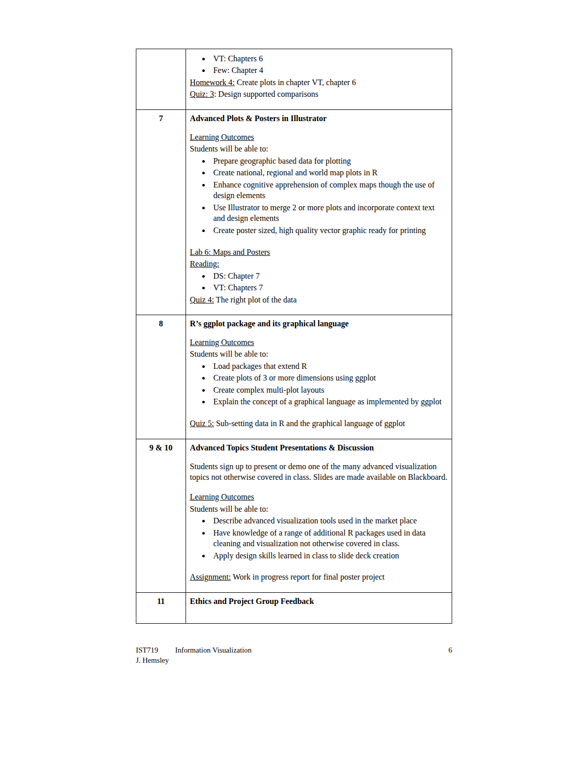| | VT: Chapters 6 Few: Chapter 4 Homework 4: Create plots in chapter VT, chapter 6 Quiz: 3 : Design supported comparisons |
| 7 | Advanced Plots & Posters in Illustrator Learning Outcomes Students will be able to: Prepare geographic based data for plotting Create national, regional and world map plots in R Enhance cognitive apprehension of complex maps though the use of design elements Use Illustrator to merge 2 or more plots and incorporate context text and design elements Create poster sized, high quality vector graphic ready for printing Lab 6: Maps and Posters Reading: DS: Chapter 7 VT: Chapters 7 Quiz 4: The right plot of the data |
| 8 | R’s ggplot package and its graphical language Learning Outcomes Students will be able to: Load packages that extend R Create plots of 3 or more dimensions using ggplot Create complex multi-plot layouts Explain the concept of a graphical language as implemented by ggplot Quiz 5: Sub-setting data in R and the graphical language of ggplot |
| 9 & 10 | Advanced Topics Student Presentations & Discussion Students sign up to present or demo one of the many advanced visualization topics not otherwise covered in class. Slides are made available on Blackboard. Learning Outcomes Students will be able to: Describe advanced visualization tools used in the market place Have knowledge of a range of additional R packages used in data cleaning and visualization not otherwise covered in class. Apply design skills learned in class to slide deck creation Assignment: Work in progress report for final poster project |
| 11 | Ethics and Project Group Feedback |
IST719 Information Visualization
J. Hemsley
6